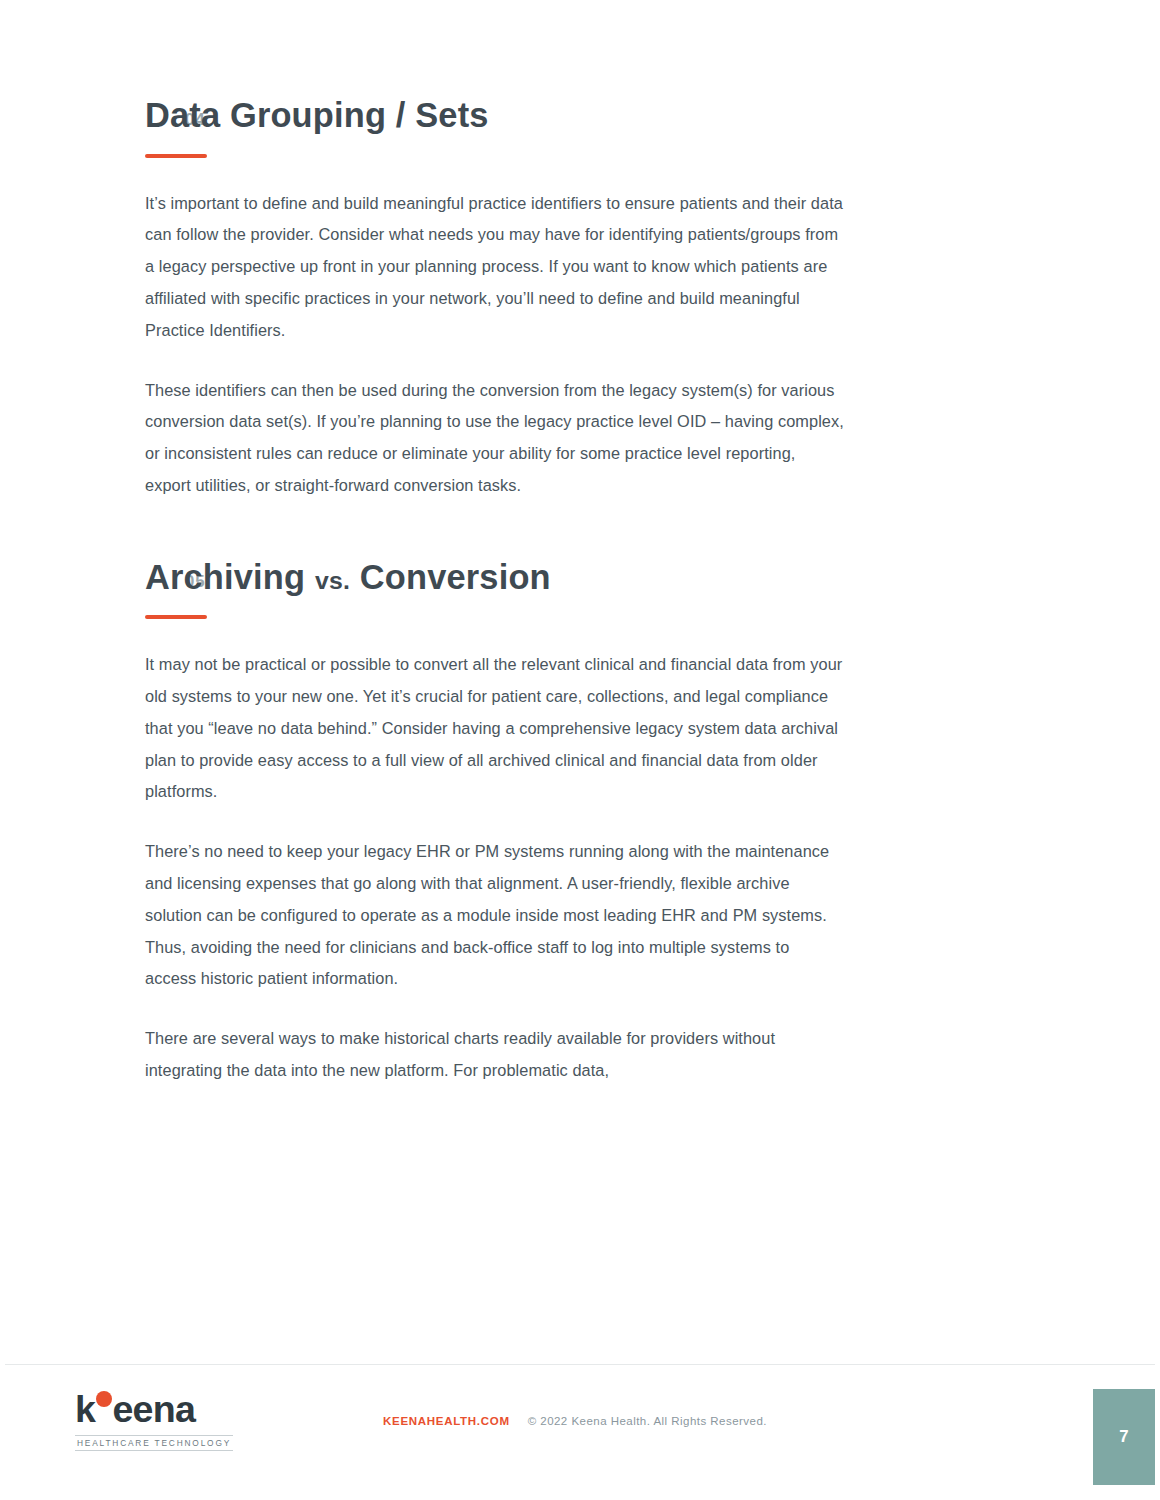04
Data Grouping / Sets
It’s important to define and build meaningful practice identifiers to ensure patients and their data can follow the provider. Consider what needs you may have for identifying patients/groups from a legacy perspective up front in your planning process. If you want to know which patients are affiliated with specific practices in your network, you’ll need to define and build meaningful Practice Identifiers.
These identifiers can then be used during the conversion from the legacy system(s) for various conversion data set(s). If you’re planning to use the legacy practice level OID – having complex, or inconsistent rules can reduce or eliminate your ability for some practice level reporting, export utilities, or straight-forward conversion tasks.
05
Archiving vs. Conversion
It may not be practical or possible to convert all the relevant clinical and financial data from your old systems to your new one. Yet it’s crucial for patient care, collections, and legal compliance that you “leave no data behind.” Consider having a comprehensive legacy system data archival plan to provide easy access to a full view of all archived clinical and financial data from older platforms.
There’s no need to keep your legacy EHR or PM systems running along with the maintenance and licensing expenses that go along with that alignment. A user-friendly, flexible archive solution can be configured to operate as a module inside most leading EHR and PM systems. Thus, avoiding the need for clinicians and back-office staff to log into multiple systems to access historic patient information.
There are several ways to make historical charts readily available for providers without integrating the data into the new platform. For problematic data,
k eena
Healthcare Technology
KEENAHEALTH.COM © 2022 Keena Health. All Rights Reserved.
7